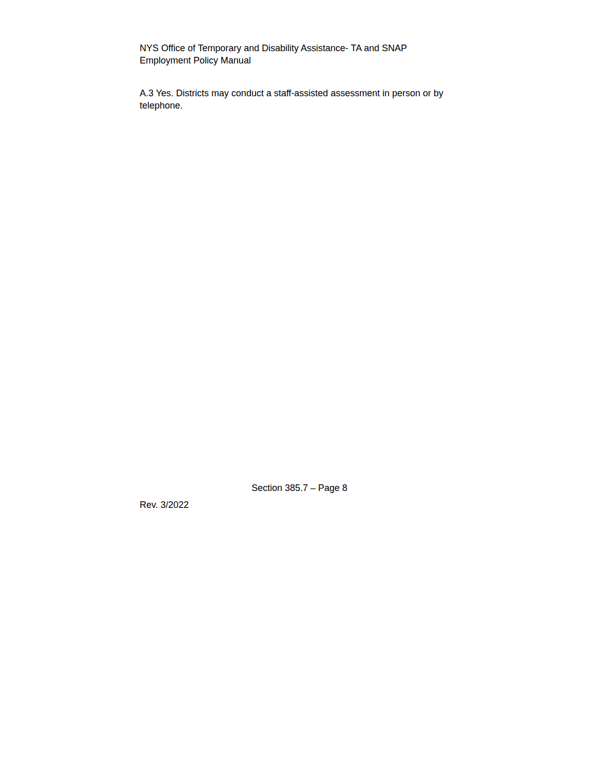NYS Office of Temporary and Disability Assistance- TA and SNAP Employment Policy Manual
A.3 Yes. Districts may conduct a staff-assisted assessment in person or by telephone.
Section 385.7 – Page 8
Rev. 3/2022